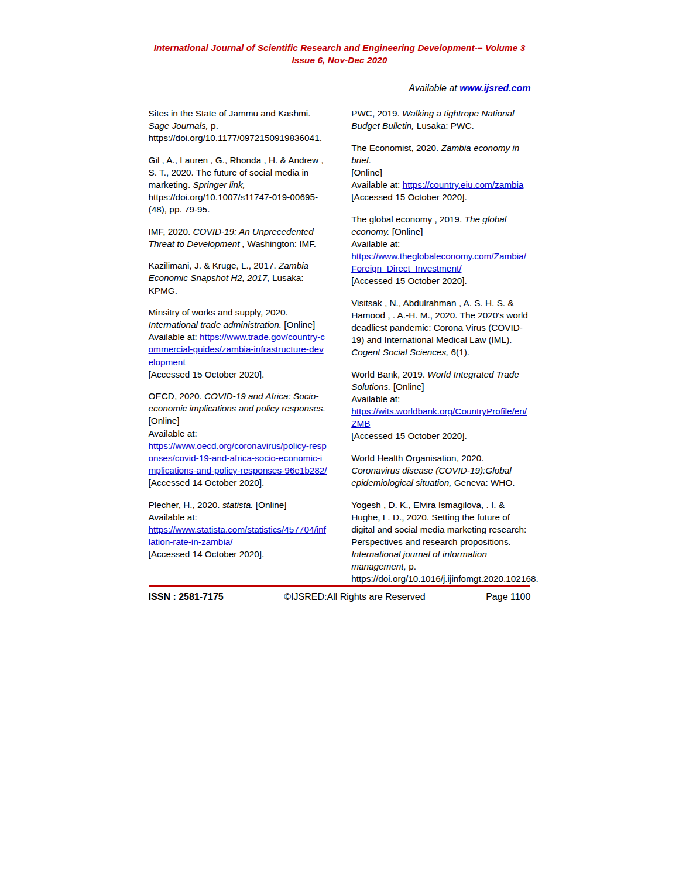International Journal of Scientific Research and Engineering Development-– Volume 3 Issue 6, Nov-Dec 2020
Available at www.ijsred.com
Sites in the State of Jammu and Kashmi. Sage Journals, p. https://doi.org/10.1177/0972150919836041.
Gil , A., Lauren , G., Rhonda , H. & Andrew , S. T., 2020. The future of social media in marketing. Springer link, https://doi.org/10.1007/s11747-019-00695-(48), pp. 79-95.
IMF, 2020. COVID-19: An Unprecedented Threat to Development , Washington: IMF.
Kazilimani, J. & Kruge, L., 2017. Zambia Economic Snapshot H2, 2017, Lusaka: KPMG.
Minsitry of works and supply, 2020. International trade administration. [Online]
Available at: https://www.trade.gov/country-commercial-guides/zambia-infrastructure-development
[Accessed 15 October 2020].
OECD, 2020. COVID-19 and Africa: Socio-economic implications and policy responses.
[Online]
Available at:
https://www.oecd.org/coronavirus/policy-responses/covid-19-and-africa-socio-economic-implications-and-policy-responses-96e1b282/
[Accessed 14 October 2020].
Plecher, H., 2020. statista. [Online]
Available at:
https://www.statista.com/statistics/457704/inflation-rate-in-zambia/
[Accessed 14 October 2020].
PWC, 2019. Walking a tightrope National Budget Bulletin, Lusaka: PWC.
The Economist, 2020. Zambia economy in brief.
[Online]
Available at: https://country.eiu.com/zambia
[Accessed 15 October 2020].
The global economy , 2019. The global economy. [Online]
Available at:
https://www.theglobaleconomy.com/Zambia/Foreign_Direct_Investment/
[Accessed 15 October 2020].
Visitsak , N., Abdulrahman , A. S. H. S. & Hamood , . A.-H. M., 2020. The 2020's world deadliest pandemic: Corona Virus (COVID-19) and International Medical Law (IML). Cogent Social Sciences, 6(1).
World Bank, 2019. World Integrated Trade Solutions. [Online]
Available at:
https://wits.worldbank.org/CountryProfile/en/ZMB
[Accessed 15 October 2020].
World Health Organisation, 2020. Coronavirus disease (COVID-19):Global epidemiological situation, Geneva: WHO.
Yogesh , D. K., Elvira Ismagilova, . I. & Hughe, L. D., 2020. Setting the future of digital and social media marketing research: Perspectives and research propositions. International journal of information management, p. https://doi.org/10.1016/j.ijinfomgt.2020.102168.
ISSN : 2581-7175 ©IJSRED:All Rights are Reserved Page 1100